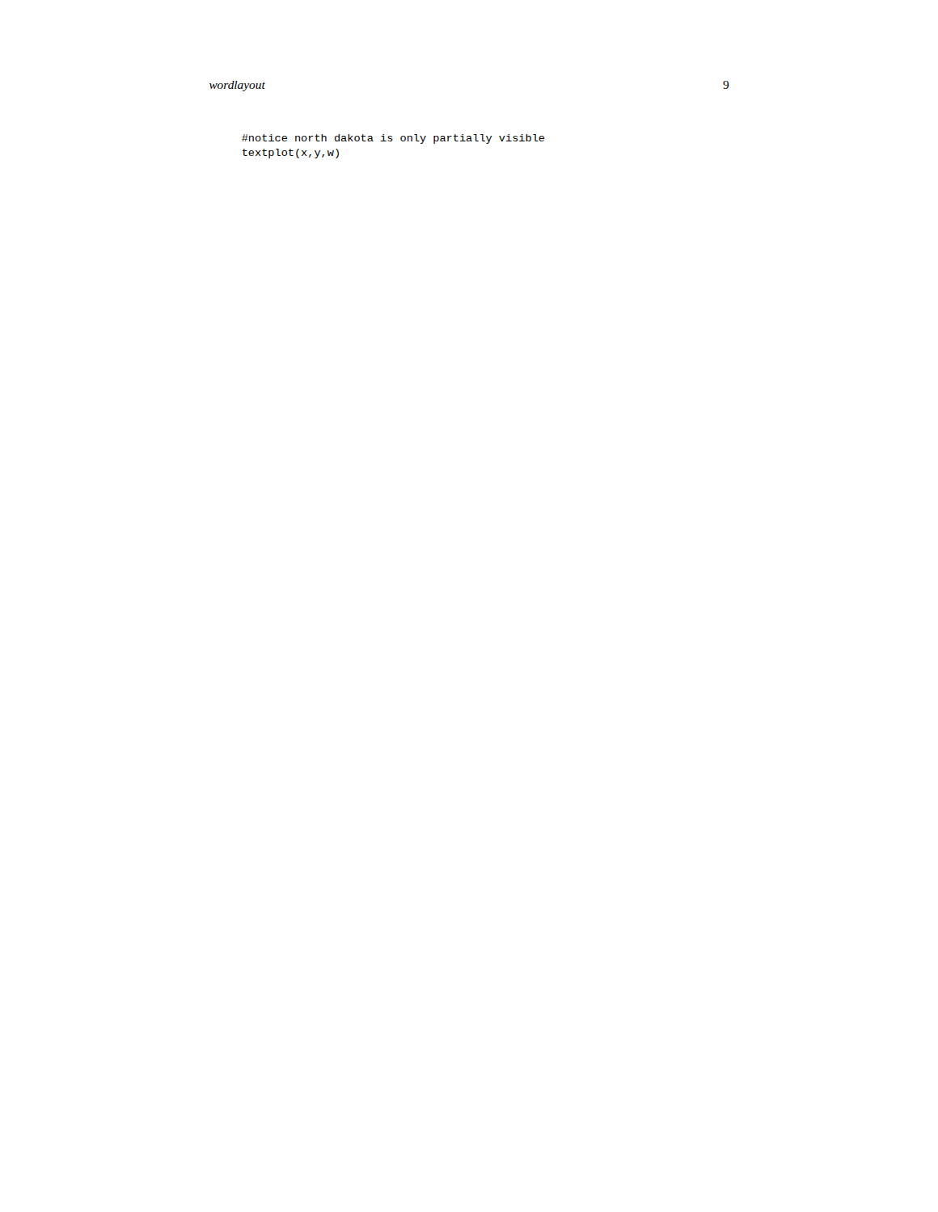wordlayout 9
#notice north dakota is only partially visible
textplot(x,y,w)